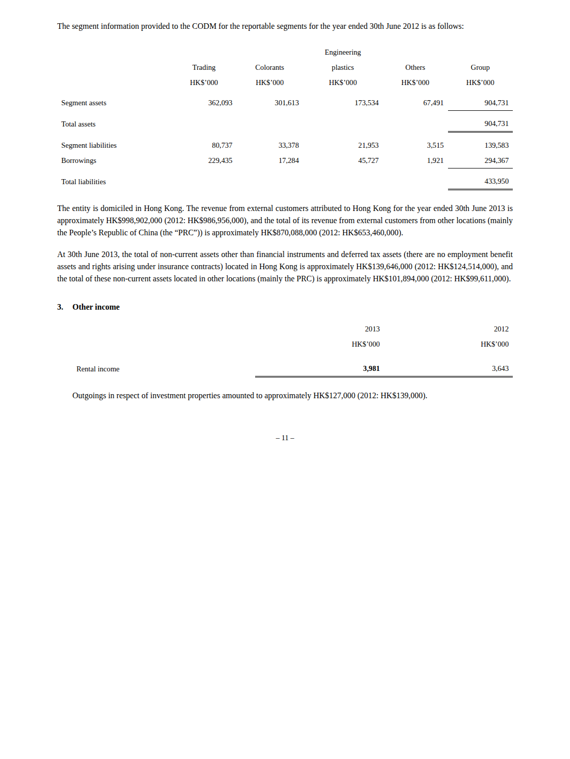The segment information provided to the CODM for the reportable segments for the year ended 30th June 2012 is as follows:
| | | | Engineering | | |
| --- | --- | --- | --- | --- | --- |
| | Trading | Colorants | plastics | Others | Group |
| | HK$’000 | HK$’000 | HK$’000 | HK$’000 | HK$’000 |
| Segment assets | 362,093 | 301,613 | 173,534 | 67,491 | 904,731 |
| Total assets | | | | | 904,731 |
| Segment liabilities | 80,737 | 33,378 | 21,953 | 3,515 | 139,583 |
| Borrowings | 229,435 | 17,284 | 45,727 | 1,921 | 294,367 |
| Total liabilities | | | | | 433,950 |
The entity is domiciled in Hong Kong. The revenue from external customers attributed to Hong Kong for the year ended 30th June 2013 is approximately HK$998,902,000 (2012: HK$986,956,000), and the total of its revenue from external customers from other locations (mainly the People’s Republic of China (the “PRC”)) is approximately HK$870,088,000 (2012: HK$653,460,000).
At 30th June 2013, the total of non-current assets other than financial instruments and deferred tax assets (there are no employment benefit assets and rights arising under insurance contracts) located in Hong Kong is approximately HK$139,646,000 (2012: HK$124,514,000), and the total of these non-current assets located in other locations (mainly the PRC) is approximately HK$101,894,000 (2012: HK$99,611,000).
3. Other income
| | 2013 | 2012 |
| --- | --- | --- |
| | HK$’000 | HK$’000 |
| Rental income | 3,981 | 3,643 |
Outgoings in respect of investment properties amounted to approximately HK$127,000 (2012: HK$139,000).
– 11 –